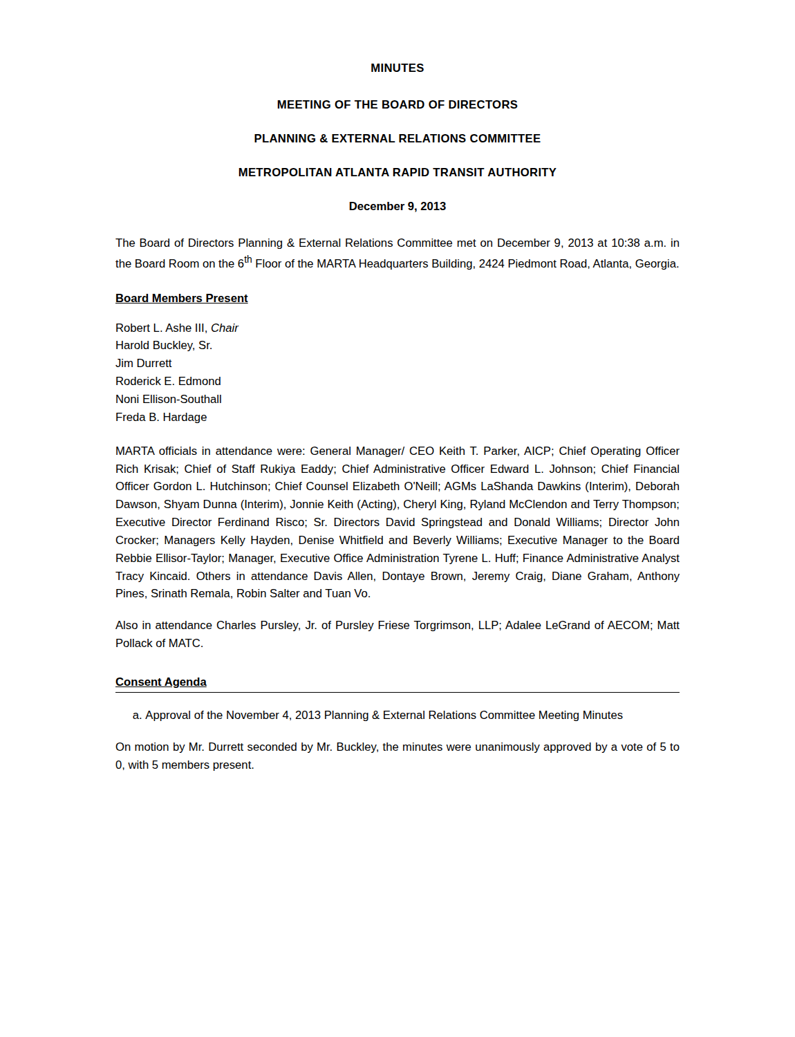MINUTES
MEETING OF THE BOARD OF DIRECTORS
PLANNING & EXTERNAL RELATIONS COMMITTEE
METROPOLITAN ATLANTA RAPID TRANSIT AUTHORITY
December 9, 2013
The Board of Directors Planning & External Relations Committee met on December 9, 2013 at 10:38 a.m. in the Board Room on the 6th Floor of the MARTA Headquarters Building, 2424 Piedmont Road, Atlanta, Georgia.
Board Members Present
Robert L. Ashe III, Chair Harold Buckley, Sr. Jim Durrett Roderick E. Edmond Noni Ellison-Southall Freda B. Hardage
MARTA officials in attendance were: General Manager/ CEO Keith T. Parker, AICP; Chief Operating Officer Rich Krisak; Chief of Staff Rukiya Eaddy; Chief Administrative Officer Edward L. Johnson; Chief Financial Officer Gordon L. Hutchinson; Chief Counsel Elizabeth O'Neill; AGMs LaShanda Dawkins (Interim), Deborah Dawson, Shyam Dunna (Interim), Jonnie Keith (Acting), Cheryl King, Ryland McClendon and Terry Thompson; Executive Director Ferdinand Risco; Sr. Directors David Springstead and Donald Williams; Director John Crocker; Managers Kelly Hayden, Denise Whitfield and Beverly Williams; Executive Manager to the Board Rebbie Ellisor-Taylor; Manager, Executive Office Administration Tyrene L. Huff; Finance Administrative Analyst Tracy Kincaid. Others in attendance Davis Allen, Dontaye Brown, Jeremy Craig, Diane Graham, Anthony Pines, Srinath Remala, Robin Salter and Tuan Vo.
Also in attendance Charles Pursley, Jr. of Pursley Friese Torgrimson, LLP; Adalee LeGrand of AECOM; Matt Pollack of MATC.
Consent Agenda
Approval of the November 4, 2013 Planning & External Relations Committee Meeting Minutes
On motion by Mr. Durrett seconded by Mr. Buckley, the minutes were unanimously approved by a vote of 5 to 0, with 5 members present.